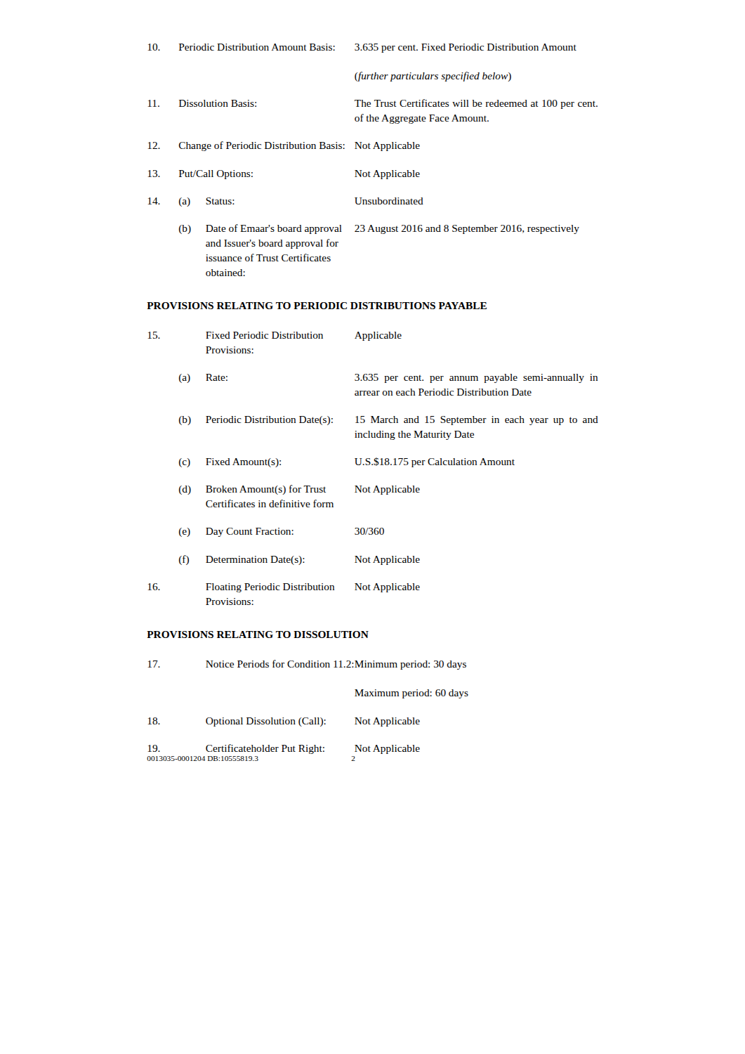| 10. | Periodic Distribution Amount Basis: | 3.635 per cent. Fixed Periodic Distribution Amount ( further particulars specified below ) |
| 11. | Dissolution Basis: | The Trust Certificates will be redeemed at 100 per cent. of the Aggregate Face Amount. |
| 12. | Change of Periodic Distribution Basis: | Not Applicable |
| 13. | Put/Call Options: | Not Applicable |
| 14. | (a) | Status: | Unsubordinated |
| | (b) | Date of Emaar's board approval and Issuer's board approval for issuance of Trust Certificates obtained: | 23 August 2016 and 8 September 2016, respectively |
PROVISIONS RELATING TO PERIODIC DISTRIBUTIONS PAYABLE
| 15. | | Fixed Periodic Distribution Provisions: | Applicable |
| | (a) | Rate: | 3.635 per cent. per annum payable semi-annually in arrear on each Periodic Distribution Date |
| | (b) | Periodic Distribution Date(s): | 15 March and 15 September in each year up to and including the Maturity Date |
| | (c) | Fixed Amount(s): | U.S.$18.175 per Calculation Amount |
| | (d) | Broken Amount(s) for Trust Certificates in definitive form | Not Applicable |
| | (e) | Day Count Fraction: | 30/360 |
| | (f) | Determination Date(s): | Not Applicable |
| 16. | | Floating Periodic Distribution Provisions: | Not Applicable |
PROVISIONS RELATING TO DISSOLUTION
| 17. | | Notice Periods for Condition 11.2: | Minimum period: 30 days Maximum period: 60 days |
| 18. | | Optional Dissolution (Call): | Not Applicable |
| 19. | | Certificateholder Put Right: | Not Applicable |
0013035-0001204 DB:10555819.3 2